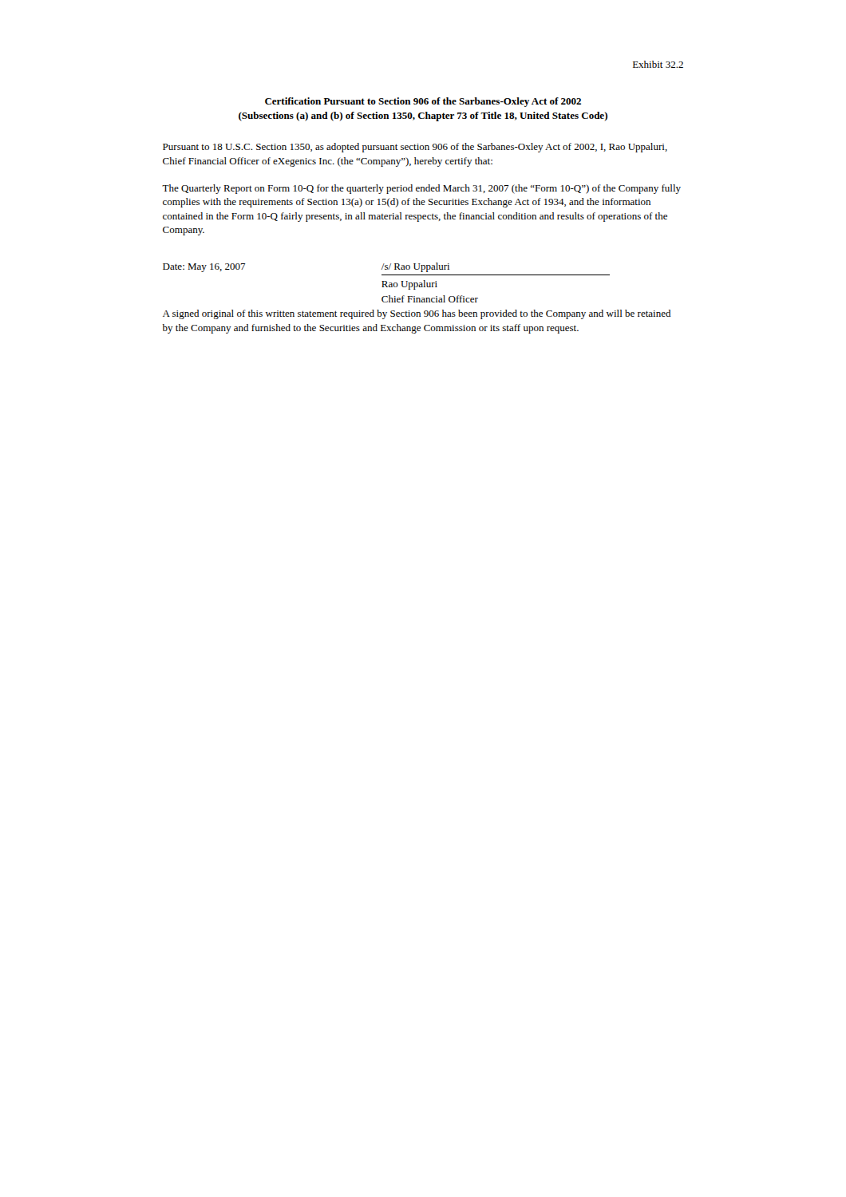Exhibit 32.2
Certification Pursuant to Section 906 of the Sarbanes-Oxley Act of 2002
(Subsections (a) and (b) of Section 1350, Chapter 73 of Title 18, United States Code)
Pursuant to 18 U.S.C. Section 1350, as adopted pursuant section 906 of the Sarbanes-Oxley Act of 2002, I, Rao Uppaluri, Chief Financial Officer of eXegenics Inc. (the “Company”), hereby certify that:
The Quarterly Report on Form 10-Q for the quarterly period ended March 31, 2007 (the “Form 10-Q”) of the Company fully complies with the requirements of Section 13(a) or 15(d) of the Securities Exchange Act of 1934, and the information contained in the Form 10-Q fairly presents, in all material respects, the financial condition and results of operations of the Company.
| Date: May 16, 2007 | /s/ Rao Uppaluri Rao Uppaluri Chief Financial Officer |
A signed original of this written statement required by Section 906 has been provided to the Company and will be retained by the Company and furnished to the Securities and Exchange Commission or its staff upon request.